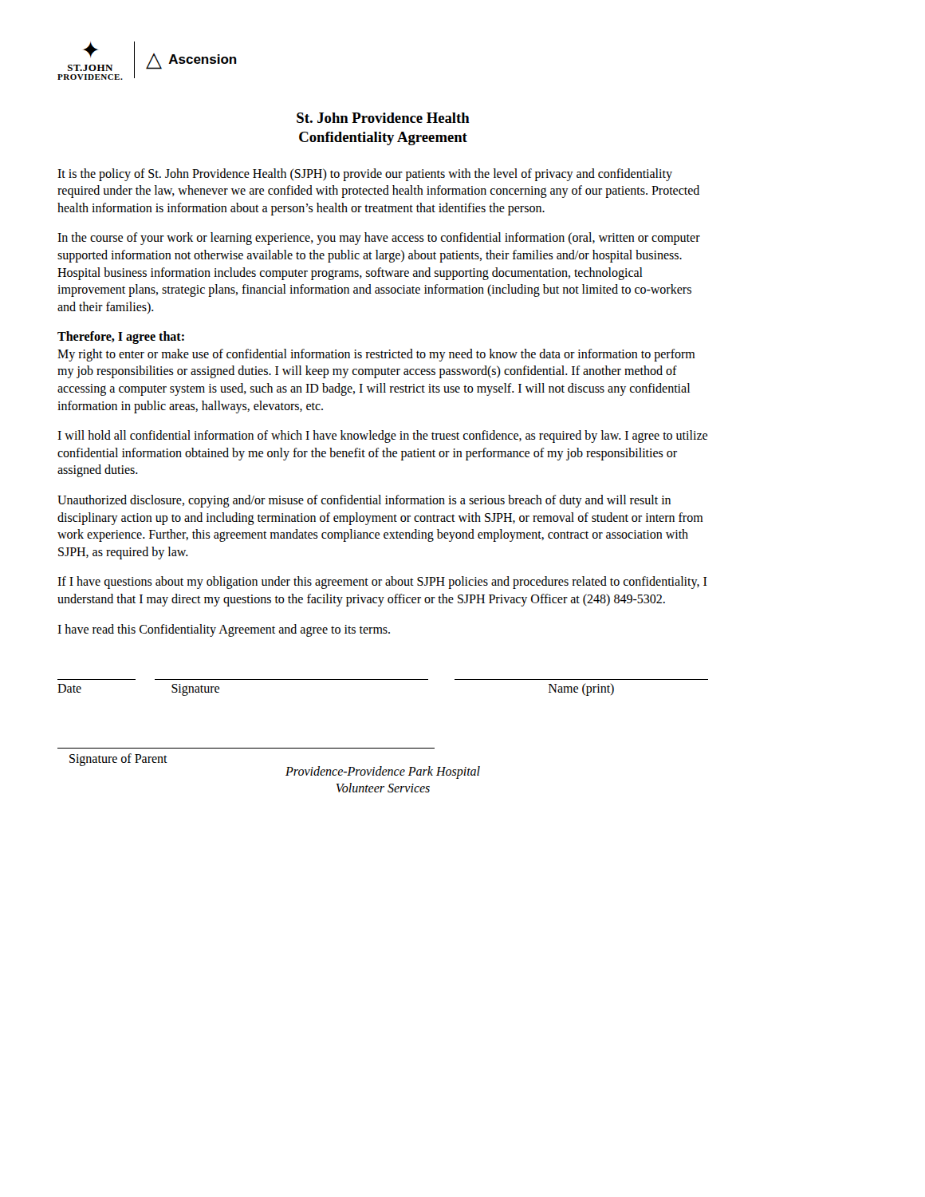✦ ST.JOHN PROVIDENCE.
△ Ascension
St. John Providence Health
Confidentiality Agreement
It is the policy of St. John Providence Health (SJPH) to provide our patients with the level of privacy and confidentiality required under the law, whenever we are confided with protected health information concerning any of our patients. Protected health information is information about a person’s health or treatment that identifies the person.
In the course of your work or learning experience, you may have access to confidential information (oral, written or computer supported information not otherwise available to the public at large) about patients, their families and/or hospital business. Hospital business information includes computer programs, software and supporting documentation, technological improvement plans, strategic plans, financial information and associate information (including but not limited to co-workers and their families).
Therefore, I agree that:
My right to enter or make use of confidential information is restricted to my need to know the data or information to perform my job responsibilities or assigned duties. I will keep my computer access password(s) confidential. If another method of accessing a computer system is used, such as an ID badge, I will restrict its use to myself. I will not discuss any confidential information in public areas, hallways, elevators, etc.
I will hold all confidential information of which I have knowledge in the truest confidence, as required by law. I agree to utilize confidential information obtained by me only for the benefit of the patient or in performance of my job responsibilities or assigned duties.
Unauthorized disclosure, copying and/or misuse of confidential information is a serious breach of duty and will result in disciplinary action up to and including termination of employment or contract with SJPH, or removal of student or intern from work experience. Further, this agreement mandates compliance extending beyond employment, contract or association with SJPH, as required by law.
If I have questions about my obligation under this agreement or about SJPH policies and procedures related to confidentiality, I understand that I may direct my questions to the facility privacy officer or the SJPH Privacy Officer at (248) 849-5302.
I have read this Confidentiality Agreement and agree to its terms.
| Date | | Signature | | Name (print) |
Signature of Parent
Providence-Providence Park Hospital
Volunteer Services